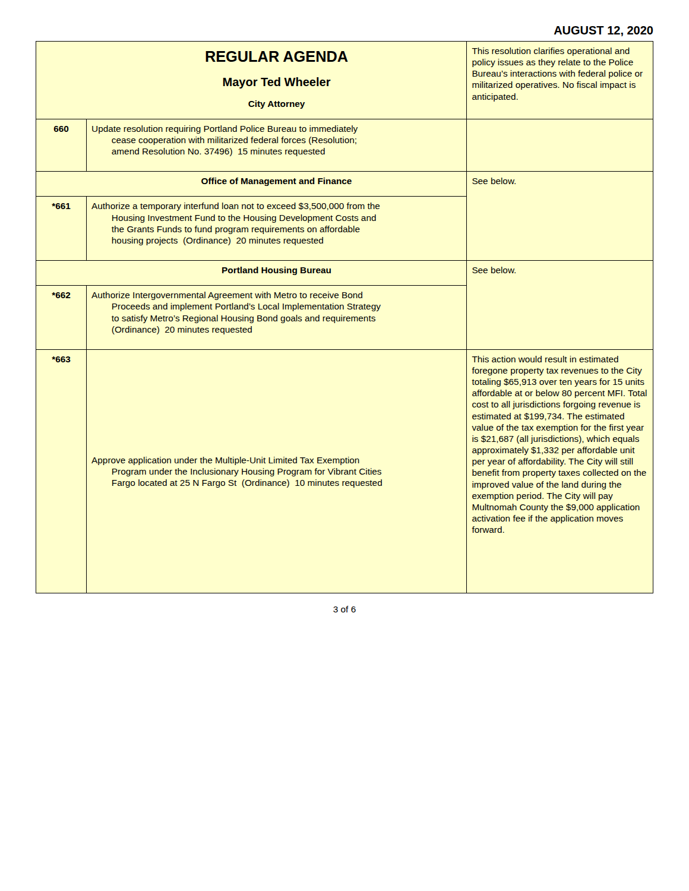AUGUST 12, 2020
| | REGULAR AGENDA Mayor Ted Wheeler City Attorney | This resolution clarifies operational and policy issues as they relate to the Police Bureau’s interactions with federal police or militarized operatives. No fiscal impact is anticipated. |
| 660 | Update resolution requiring Portland Police Bureau to immediately cease cooperation with militarized federal forces (Resolution; amend Resolution No. 37496) 15 minutes requested | |
| | Office of Management and Finance | See below. |
| *661 | Authorize a temporary interfund loan not to exceed $3,500,000 from the Housing Investment Fund to the Housing Development Costs and the Grants Funds to fund program requirements on affordable housing projects (Ordinance) 20 minutes requested |
| | Portland Housing Bureau | See below. |
| *662 | Authorize Intergovernmental Agreement with Metro to receive Bond Proceeds and implement Portland’s Local Implementation Strategy to satisfy Metro’s Regional Housing Bond goals and requirements (Ordinance) 20 minutes requested |
| *663 | Approve application under the Multiple-Unit Limited Tax Exemption Program under the Inclusionary Housing Program for Vibrant Cities Fargo located at 25 N Fargo St (Ordinance) 10 minutes requested | This action would result in estimated foregone property tax revenues to the City totaling $65,913 over ten years for 15 units affordable at or below 80 percent MFI. Total cost to all jurisdictions forgoing revenue is estimated at $199,734. The estimated value of the tax exemption for the first year is $21,687 (all jurisdictions), which equals approximately $1,332 per affordable unit per year of affordability. The City will still benefit from property taxes collected on the improved value of the land during the exemption period. The City will pay Multnomah County the $9,000 application activation fee if the application moves forward. |
3 of 6